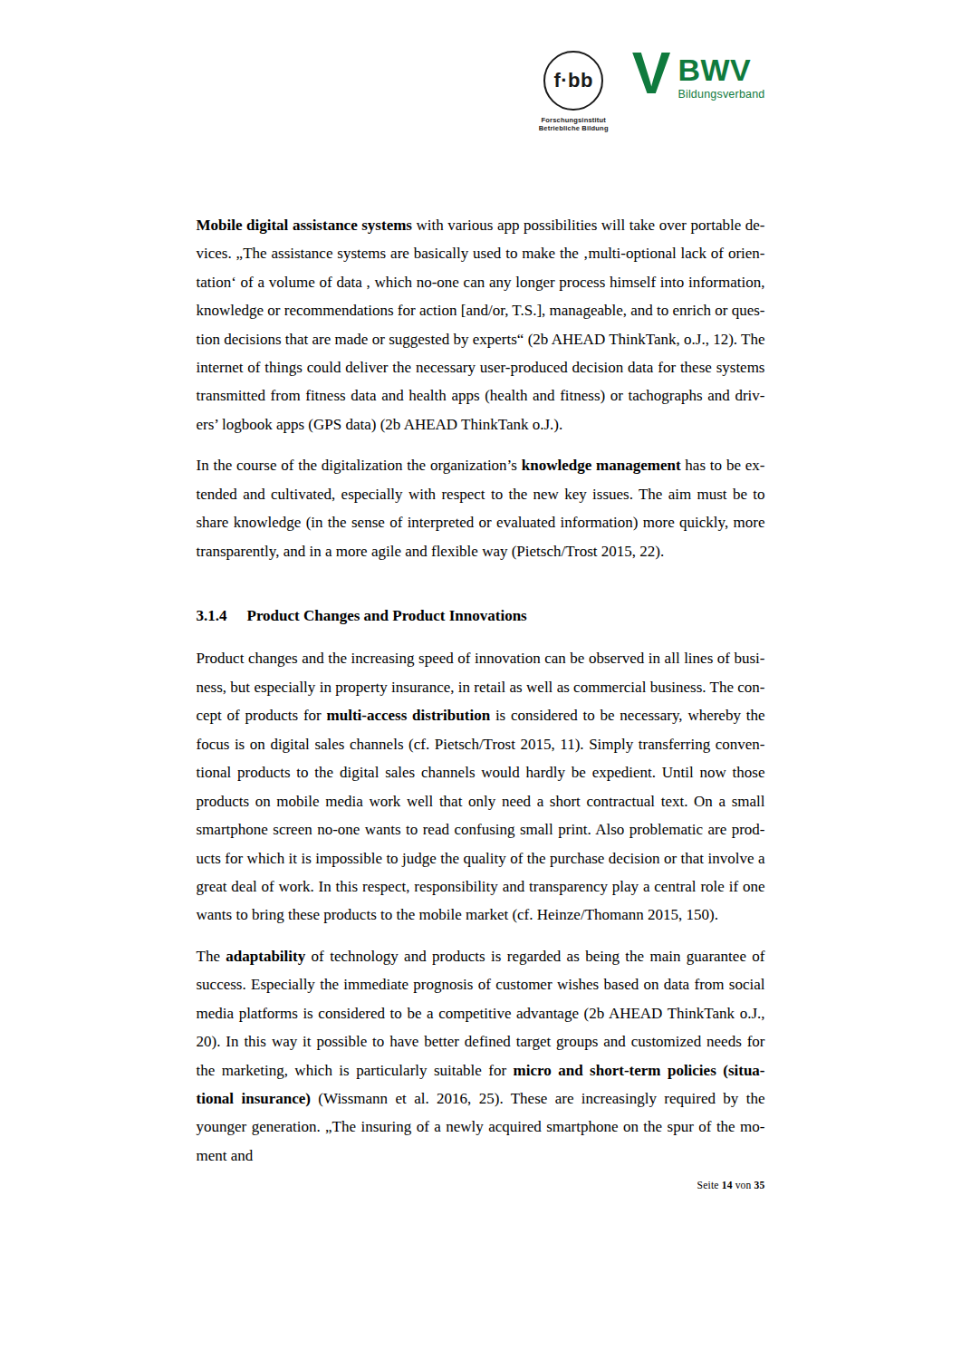f·bb
Forschungsinstitut
Betriebliche Bildung
V
BWV Bildungsverband
Mobile digital assistance systems with various app possibilities will take over portable devices. „The assistance systems are basically used to make the ‚multi-optional lack of orientation‘ of a volume of data , which no-one can any longer process himself into information, knowledge or recommendations for action [and/or, T.S.], manageable, and to enrich or question decisions that are made or suggested by experts“ (2b AHEAD ThinkTank, o.J., 12). The internet of things could deliver the necessary user-produced decision data for these systems transmitted from fitness data and health apps (health and fitness) or tachographs and drivers’ logbook apps (GPS data) (2b AHEAD ThinkTank o.J.).
In the course of the digitalization the organization’s knowledge management has to be extended and cultivated, especially with respect to the new key issues. The aim must be to share knowledge (in the sense of interpreted or evaluated information) more quickly, more transparently, and in a more agile and flexible way (Pietsch/Trost 2015, 22).
3.1.4 Product Changes and Product Innovations
Product changes and the increasing speed of innovation can be observed in all lines of business, but especially in property insurance, in retail as well as commercial business. The concept of products for multi-access distribution is considered to be necessary, whereby the focus is on digital sales channels (cf. Pietsch/Trost 2015, 11). Simply transferring conventional products to the digital sales channels would hardly be expedient. Until now those products on mobile media work well that only need a short contractual text. On a small smartphone screen no-one wants to read confusing small print. Also problematic are products for which it is impossible to judge the quality of the purchase decision or that involve a great deal of work. In this respect, responsibility and transparency play a central role if one wants to bring these products to the mobile market (cf. Heinze/Thomann 2015, 150).
The adaptability of technology and products is regarded as being the main guarantee of success. Especially the immediate prognosis of customer wishes based on data from social media platforms is considered to be a competitive advantage (2b AHEAD ThinkTank o.J., 20). In this way it possible to have better defined target groups and customized needs for the marketing, which is particularly suitable for micro and short-term policies (situational insurance) (Wissmann et al. 2016, 25). These are increasingly required by the younger generation. „The insuring of a newly acquired smartphone on the spur of the moment and
Seite 14 von 35